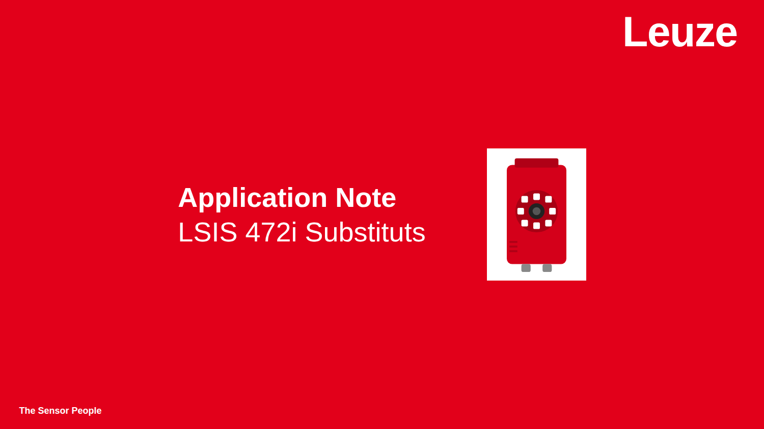Leuze
Application Note
LSIS 472i Substituts
The Sensor People